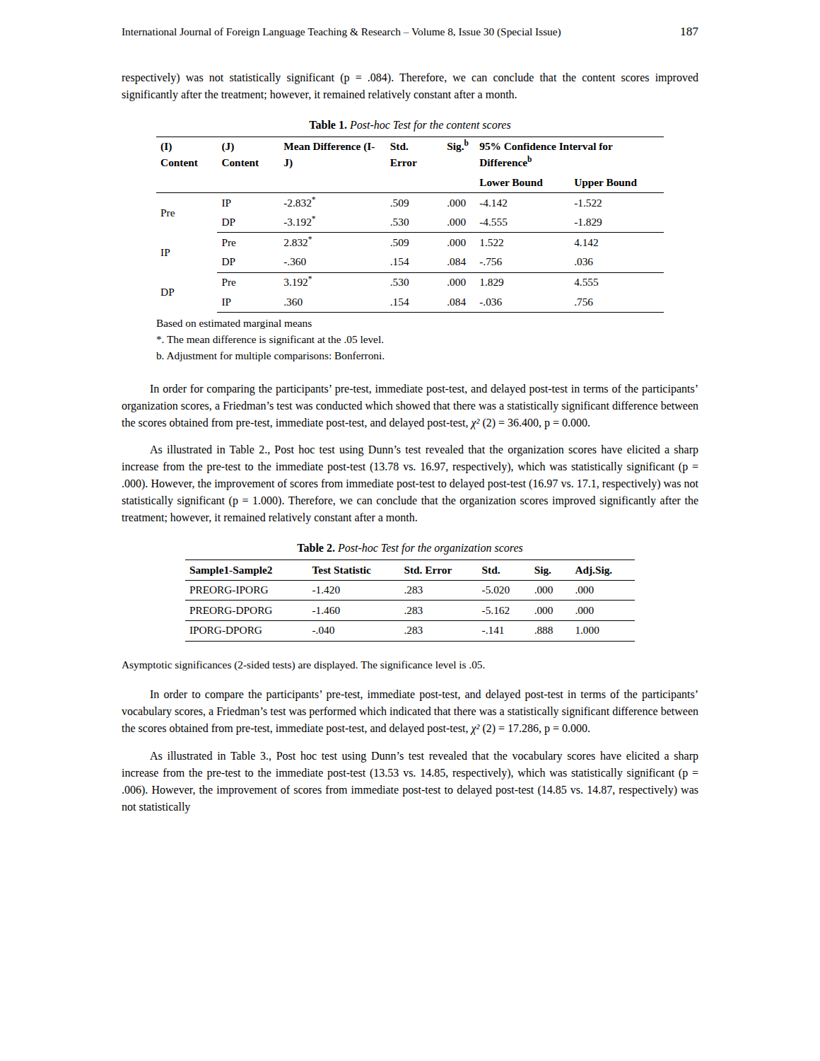International Journal of Foreign Language Teaching & Research – Volume 8, Issue 30 (Special Issue)
187
respectively) was not statistically significant (p = .084). Therefore, we can conclude that the content scores improved significantly after the treatment; however, it remained relatively constant after a month.
Table 1. Post-hoc Test for the content scores
| (I) Content | (J) Content | Mean Difference (I-J) | Std. Error | Sig. b | 95% Confidence Interval for Difference b |
| --- | --- | --- | --- | --- | --- |
| | | | | | Lower Bound | Upper Bound |
| Pre | IP | -2.832 * | .509 | .000 | -4.142 | -1.522 |
| DP | -3.192 * | .530 | .000 | -4.555 | -1.829 |
| IP | Pre | 2.832 * | .509 | .000 | 1.522 | 4.142 |
| DP | -.360 | .154 | .084 | -.756 | .036 |
| DP | Pre | 3.192 * | .530 | .000 | 1.829 | 4.555 |
| IP | .360 | .154 | .084 | -.036 | .756 |
Based on estimated marginal means
*. The mean difference is significant at the .05 level.
b. Adjustment for multiple comparisons: Bonferroni.
In order for comparing the participants’ pre-test, immediate post-test, and delayed post-test in terms of the participants’ organization scores, a Friedman’s test was conducted which showed that there was a statistically significant difference between the scores obtained from pre-test, immediate post-test, and delayed post-test, χ² (2) = 36.400, p = 0.000.
As illustrated in Table 2., Post hoc test using Dunn’s test revealed that the organization scores have elicited a sharp increase from the pre-test to the immediate post-test (13.78 vs. 16.97, respectively), which was statistically significant (p = .000). However, the improvement of scores from immediate post-test to delayed post-test (16.97 vs. 17.1, respectively) was not statistically significant (p = 1.000). Therefore, we can conclude that the organization scores improved significantly after the treatment; however, it remained relatively constant after a month.
Table 2. Post-hoc Test for the organization scores
| Sample1-Sample2 | Test Statistic | Std. Error | Std. | Sig. | Adj.Sig. |
| --- | --- | --- | --- | --- | --- |
| PREORG-IPORG | -1.420 | .283 | -5.020 | .000 | .000 |
| PREORG-DPORG | -1.460 | .283 | -5.162 | .000 | .000 |
| IPORG-DPORG | -.040 | .283 | -.141 | .888 | 1.000 |
Asymptotic significances (2-sided tests) are displayed. The significance level is .05.
In order to compare the participants’ pre-test, immediate post-test, and delayed post-test in terms of the participants’ vocabulary scores, a Friedman’s test was performed which indicated that there was a statistically significant difference between the scores obtained from pre-test, immediate post-test, and delayed post-test, χ² (2) = 17.286, p = 0.000.
As illustrated in Table 3., Post hoc test using Dunn’s test revealed that the vocabulary scores have elicited a sharp increase from the pre-test to the immediate post-test (13.53 vs. 14.85, respectively), which was statistically significant (p = .006). However, the improvement of scores from immediate post-test to delayed post-test (14.85 vs. 14.87, respectively) was not statistically